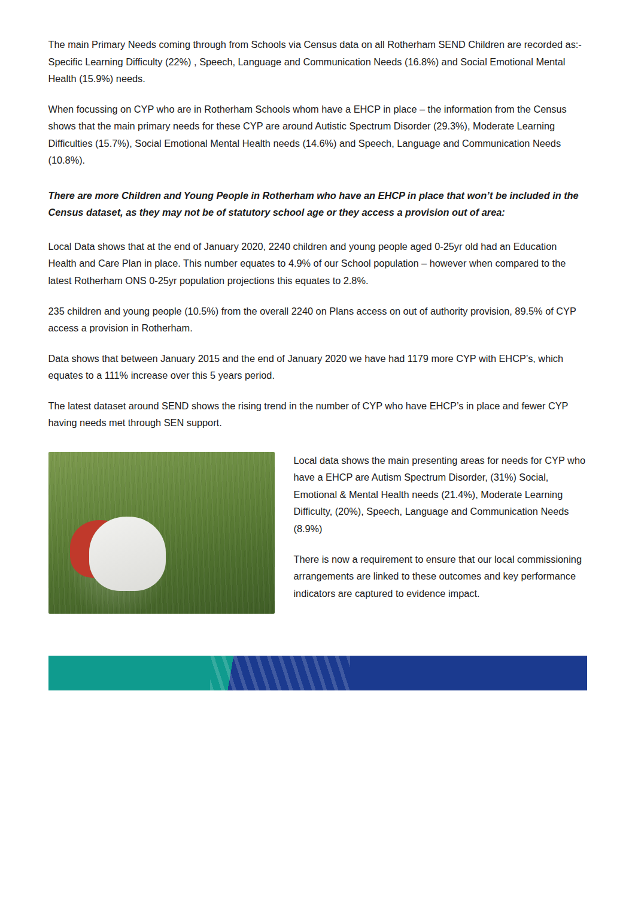The main Primary Needs coming through from Schools via Census data on all Rotherham SEND Children are recorded as:- Specific Learning Difficulty (22%) , Speech, Language and Communication Needs (16.8%) and Social Emotional Mental Health (15.9%) needs.
When focussing on CYP who are in Rotherham Schools whom have a EHCP in place – the information from the Census shows that the main primary needs for these CYP are around Autistic Spectrum Disorder (29.3%), Moderate Learning Difficulties (15.7%), Social Emotional Mental Health needs (14.6%) and Speech, Language and Communication Needs (10.8%).
There are more Children and Young People in Rotherham who have an EHCP in place that won’t be included in the Census dataset, as they may not be of statutory school age or they access a provision out of area:
Local Data shows that at the end of January 2020, 2240 children and young people aged 0-25yr old had an Education Health and Care Plan in place. This number equates to 4.9% of our School population – however when compared to the latest Rotherham ONS 0-25yr population projections this equates to 2.8%.
235 children and young people (10.5%) from the overall 2240 on Plans access on out of authority provision, 89.5% of CYP access a provision in Rotherham.
Data shows that between January 2015 and the end of January 2020 we have had 1179 more CYP with EHCP’s, which equates to a 111% increase over this 5 years period.
The latest dataset around SEND shows the rising trend in the number of CYP who have EHCP’s in place and fewer CYP having needs met through SEN support.
Local data shows the main presenting areas for needs for CYP who have a EHCP are Autism Spectrum Disorder, (31%) Social, Emotional & Mental Health needs (21.4%), Moderate Learning Difficulty, (20%), Speech, Language and Communication Needs (8.9%)
There is now a requirement to ensure that our local commissioning arrangements are linked to these outcomes and key performance indicators are captured to evidence impact.